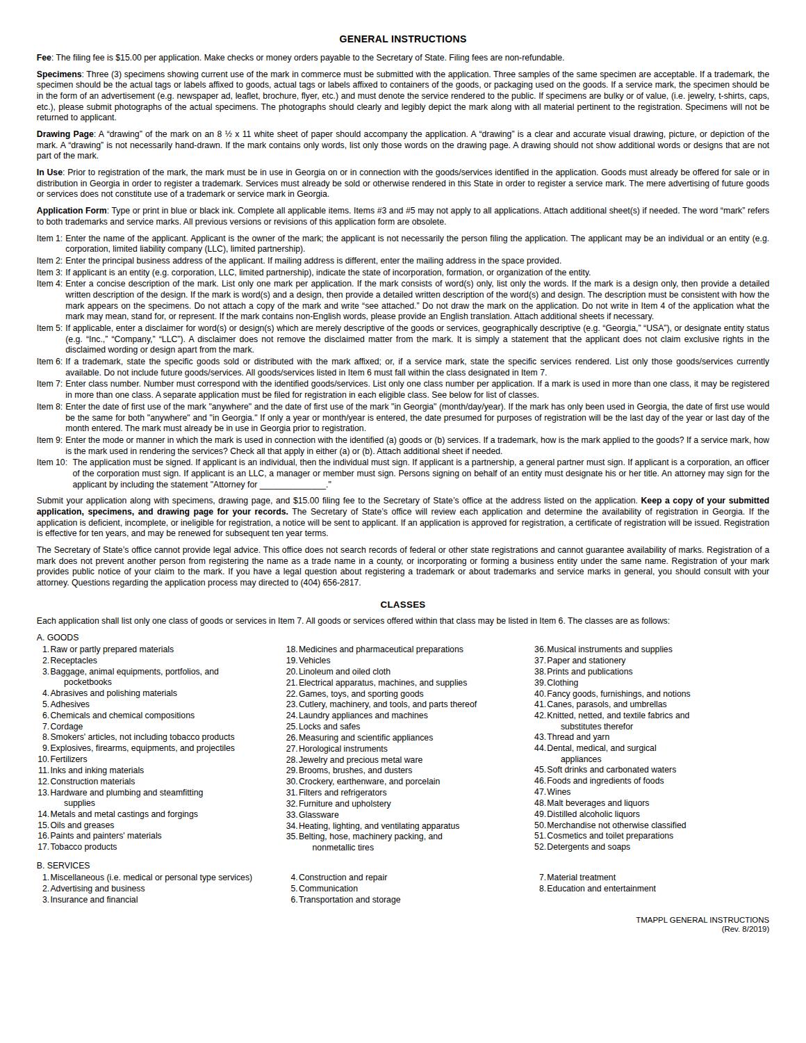GENERAL INSTRUCTIONS
Fee: The filing fee is $15.00 per application. Make checks or money orders payable to the Secretary of State. Filing fees are non-refundable.
Specimens: Three (3) specimens showing current use of the mark in commerce must be submitted with the application. Three samples of the same specimen are acceptable. If a trademark, the specimen should be the actual tags or labels affixed to goods, actual tags or labels affixed to containers of the goods, or packaging used on the goods. If a service mark, the specimen should be in the form of an advertisement (e.g. newspaper ad, leaflet, brochure, flyer, etc.) and must denote the service rendered to the public. If specimens are bulky or of value, (i.e. jewelry, t-shirts, caps, etc.), please submit photographs of the actual specimens. The photographs should clearly and legibly depict the mark along with all material pertinent to the registration. Specimens will not be returned to applicant.
Drawing Page: A “drawing” of the mark on an 8 ½ x 11 white sheet of paper should accompany the application. A “drawing” is a clear and accurate visual drawing, picture, or depiction of the mark. A “drawing” is not necessarily hand-drawn. If the mark contains only words, list only those words on the drawing page. A drawing should not show additional words or designs that are not part of the mark.
In Use: Prior to registration of the mark, the mark must be in use in Georgia on or in connection with the goods/services identified in the application. Goods must already be offered for sale or in distribution in Georgia in order to register a trademark. Services must already be sold or otherwise rendered in this State in order to register a service mark. The mere advertising of future goods or services does not constitute use of a trademark or service mark in Georgia.
Application Form: Type or print in blue or black ink. Complete all applicable items. Items #3 and #5 may not apply to all applications. Attach additional sheet(s) if needed. The word “mark” refers to both trademarks and service marks. All previous versions or revisions of this application form are obsolete.
Item 1:
Enter the name of the applicant. Applicant is the owner of the mark; the applicant is not necessarily the person filing the application. The applicant may be an individual or an entity (e.g. corporation, limited liability company (LLC), limited partnership).
Item 2:
Enter the principal business address of the applicant. If mailing address is different, enter the mailing address in the space provided.
Item 3:
If applicant is an entity (e.g. corporation, LLC, limited partnership), indicate the state of incorporation, formation, or organization of the entity.
Item 4:
Enter a concise description of the mark. List only one mark per application. If the mark consists of word(s) only, list only the words. If the mark is a design only, then provide a detailed written description of the design. If the mark is word(s) and a design, then provide a detailed written description of the word(s) and design. The description must be consistent with how the mark appears on the specimens. Do not attach a copy of the mark and write “see attached.” Do not draw the mark on the application. Do not write in Item 4 of the application what the mark may mean, stand for, or represent. If the mark contains non-English words, please provide an English translation. Attach additional sheets if necessary.
Item 5:
If applicable, enter a disclaimer for word(s) or design(s) which are merely descriptive of the goods or services, geographically descriptive (e.g. “Georgia,” “USA”), or designate entity status (e.g. “Inc.,” “Company,” “LLC”). A disclaimer does not remove the disclaimed matter from the mark. It is simply a statement that the applicant does not claim exclusive rights in the disclaimed wording or design apart from the mark.
Item 6:
If a trademark, state the specific goods sold or distributed with the mark affixed; or, if a service mark, state the specific services rendered. List only those goods/services currently available. Do not include future goods/services. All goods/services listed in Item 6 must fall within the class designated in Item 7.
Item 7:
Enter class number. Number must correspond with the identified goods/services. List only one class number per application. If a mark is used in more than one class, it may be registered in more than one class. A separate application must be filed for registration in each eligible class. See below for list of classes.
Item 8:
Enter the date of first use of the mark "anywhere" and the date of first use of the mark "in Georgia" (month/day/year). If the mark has only been used in Georgia, the date of first use would be the same for both "anywhere" and "in Georgia." If only a year or month/year is entered, the date presumed for purposes of registration will be the last day of the year or last day of the month entered. The mark must already be in use in Georgia prior to registration.
Item 9:
Enter the mode or manner in which the mark is used in connection with the identified (a) goods or (b) services. If a trademark, how is the mark applied to the goods? If a service mark, how is the mark used in rendering the services? Check all that apply in either (a) or (b). Attach additional sheet if needed.
Item 10:
The application must be signed. If applicant is an individual, then the individual must sign. If applicant is a partnership, a general partner must sign. If applicant is a corporation, an officer of the corporation must sign. If applicant is an LLC, a manager or member must sign. Persons signing on behalf of an entity must designate his or her title. An attorney may sign for the applicant by including the statement "Attorney for ______________."
Submit your application along with specimens, drawing page, and $15.00 filing fee to the Secretary of State’s office at the address listed on the application. Keep a copy of your submitted application, specimens, and drawing page for your records. The Secretary of State’s office will review each application and determine the availability of registration in Georgia. If the application is deficient, incomplete, or ineligible for registration, a notice will be sent to applicant. If an application is approved for registration, a certificate of registration will be issued. Registration is effective for ten years, and may be renewed for subsequent ten year terms.
The Secretary of State’s office cannot provide legal advice. This office does not search records of federal or other state registrations and cannot guarantee availability of marks. Registration of a mark does not prevent another person from registering the name as a trade name in a county, or incorporating or forming a business entity under the same name. Registration of your mark provides public notice of your claim to the mark. If you have a legal question about registering a trademark or about trademarks and service marks in general, you should consult with your attorney. Questions regarding the application process may directed to (404) 656-2817.
CLASSES
Each application shall list only one class of goods or services in Item 7. All goods or services offered within that class may be listed in Item 6. The classes are as follows:
A. GOODS
1. Raw or partly prepared materials
2. Receptacles
3. Baggage, animal equipments, portfolios, and
pocketbooks
4. Abrasives and polishing materials
5. Adhesives
6. Chemicals and chemical compositions
7. Cordage
8. Smokers' articles, not including tobacco products
9. Explosives, firearms, equipments, and projectiles
10. Fertilizers
11. Inks and inking materials
12. Construction materials
13. Hardware and plumbing and steamfitting
supplies
14. Metals and metal castings and forgings
15. Oils and greases
16. Paints and painters' materials
17. Tobacco products
18. Medicines and pharmaceutical preparations
19. Vehicles
20. Linoleum and oiled cloth
21. Electrical apparatus, machines, and supplies
22. Games, toys, and sporting goods
23. Cutlery, machinery, and tools, and parts thereof
24. Laundry appliances and machines
25. Locks and safes
26. Measuring and scientific appliances
27. Horological instruments
28. Jewelry and precious metal ware
29. Brooms, brushes, and dusters
30. Crockery, earthenware, and porcelain
31. Filters and refrigerators
32. Furniture and upholstery
33. Glassware
34. Heating, lighting, and ventilating apparatus
35. Belting, hose, machinery packing, and
nonmetallic tires
36. Musical instruments and supplies
37. Paper and stationery
38. Prints and publications
39. Clothing
40. Fancy goods, furnishings, and notions
41. Canes, parasols, and umbrellas
42. Knitted, netted, and textile fabrics and
substitutes therefor
43. Thread and yarn
44. Dental, medical, and surgical
appliances
45. Soft drinks and carbonated waters
46. Foods and ingredients of foods
47. Wines
48. Malt beverages and liquors
49. Distilled alcoholic liquors
50. Merchandise not otherwise classified
51. Cosmetics and toilet preparations
52. Detergents and soaps
B. SERVICES
1. Miscellaneous (i.e. medical or personal type services)
2. Advertising and business
3. Insurance and financial
4. Construction and repair
5. Communication
6. Transportation and storage
7. Material treatment
8. Education and entertainment
TMAPPL GENERAL INSTRUCTIONS
(Rev. 8/2019)